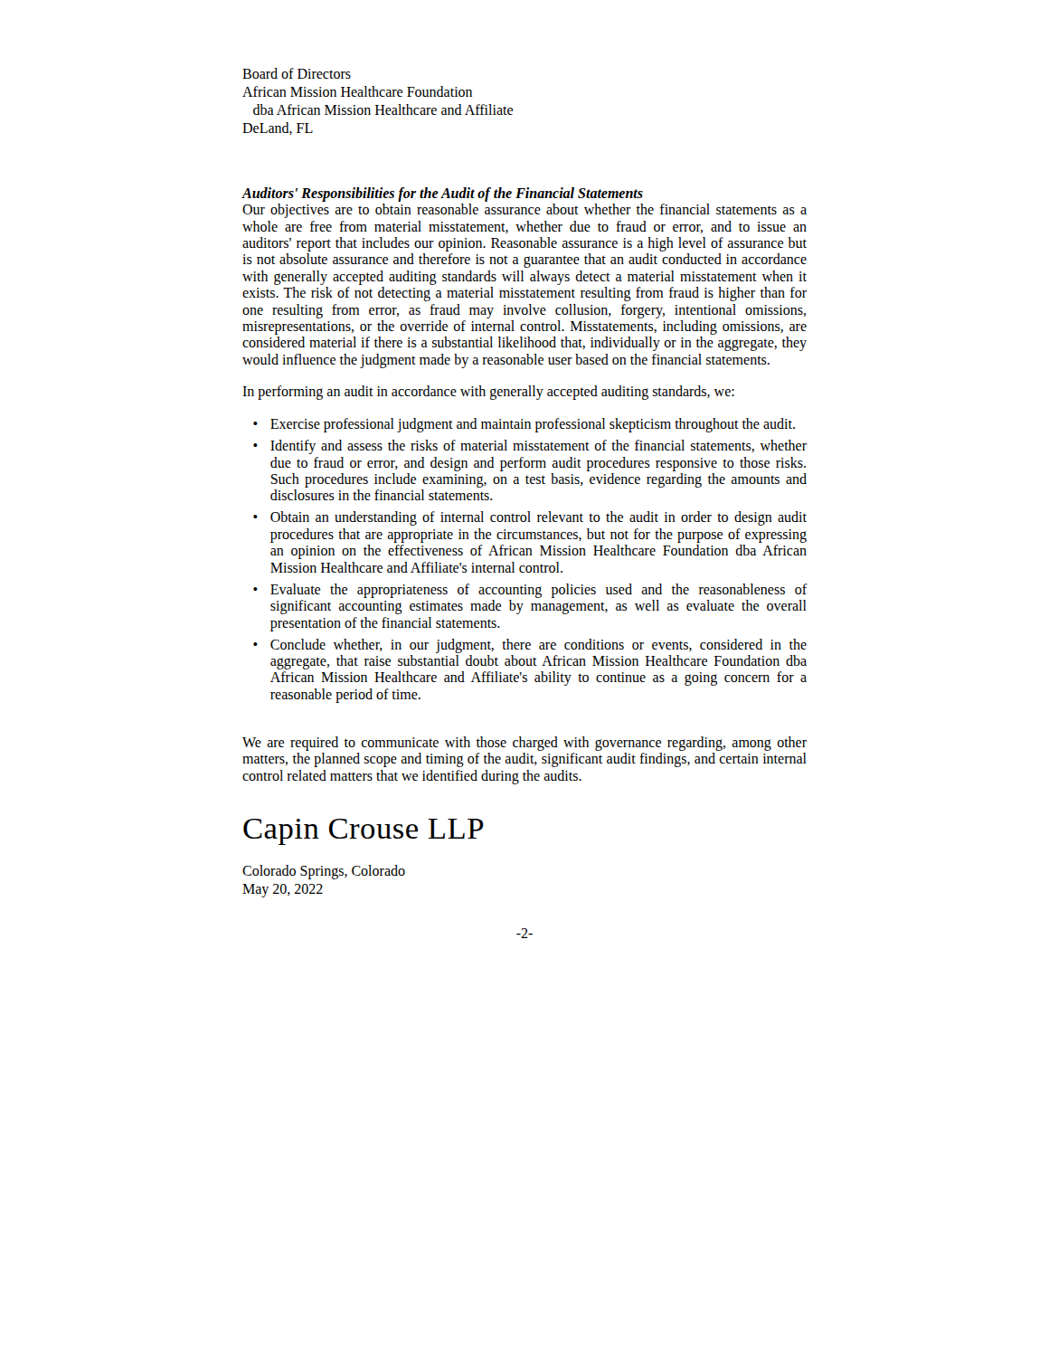Board of Directors
African Mission Healthcare Foundation
dba African Mission Healthcare and Affiliate
DeLand, FL
Auditors' Responsibilities for the Audit of the Financial Statements
Our objectives are to obtain reasonable assurance about whether the financial statements as a whole are free from material misstatement, whether due to fraud or error, and to issue an auditors' report that includes our opinion. Reasonable assurance is a high level of assurance but is not absolute assurance and therefore is not a guarantee that an audit conducted in accordance with generally accepted auditing standards will always detect a material misstatement when it exists. The risk of not detecting a material misstatement resulting from fraud is higher than for one resulting from error, as fraud may involve collusion, forgery, intentional omissions, misrepresentations, or the override of internal control. Misstatements, including omissions, are considered material if there is a substantial likelihood that, individually or in the aggregate, they would influence the judgment made by a reasonable user based on the financial statements.
In performing an audit in accordance with generally accepted auditing standards, we:
Exercise professional judgment and maintain professional skepticism throughout the audit.
Identify and assess the risks of material misstatement of the financial statements, whether due to fraud or error, and design and perform audit procedures responsive to those risks. Such procedures include examining, on a test basis, evidence regarding the amounts and disclosures in the financial statements.
Obtain an understanding of internal control relevant to the audit in order to design audit procedures that are appropriate in the circumstances, but not for the purpose of expressing an opinion on the effectiveness of African Mission Healthcare Foundation dba African Mission Healthcare and Affiliate's internal control.
Evaluate the appropriateness of accounting policies used and the reasonableness of significant accounting estimates made by management, as well as evaluate the overall presentation of the financial statements.
Conclude whether, in our judgment, there are conditions or events, considered in the aggregate, that raise substantial doubt about African Mission Healthcare Foundation dba African Mission Healthcare and Affiliate's ability to continue as a going concern for a reasonable period of time.
We are required to communicate with those charged with governance regarding, among other matters, the planned scope and timing of the audit, significant audit findings, and certain internal control related matters that we identified during the audits.
Capin Crouse LLP
Colorado Springs, Colorado
May 20, 2022
-2-